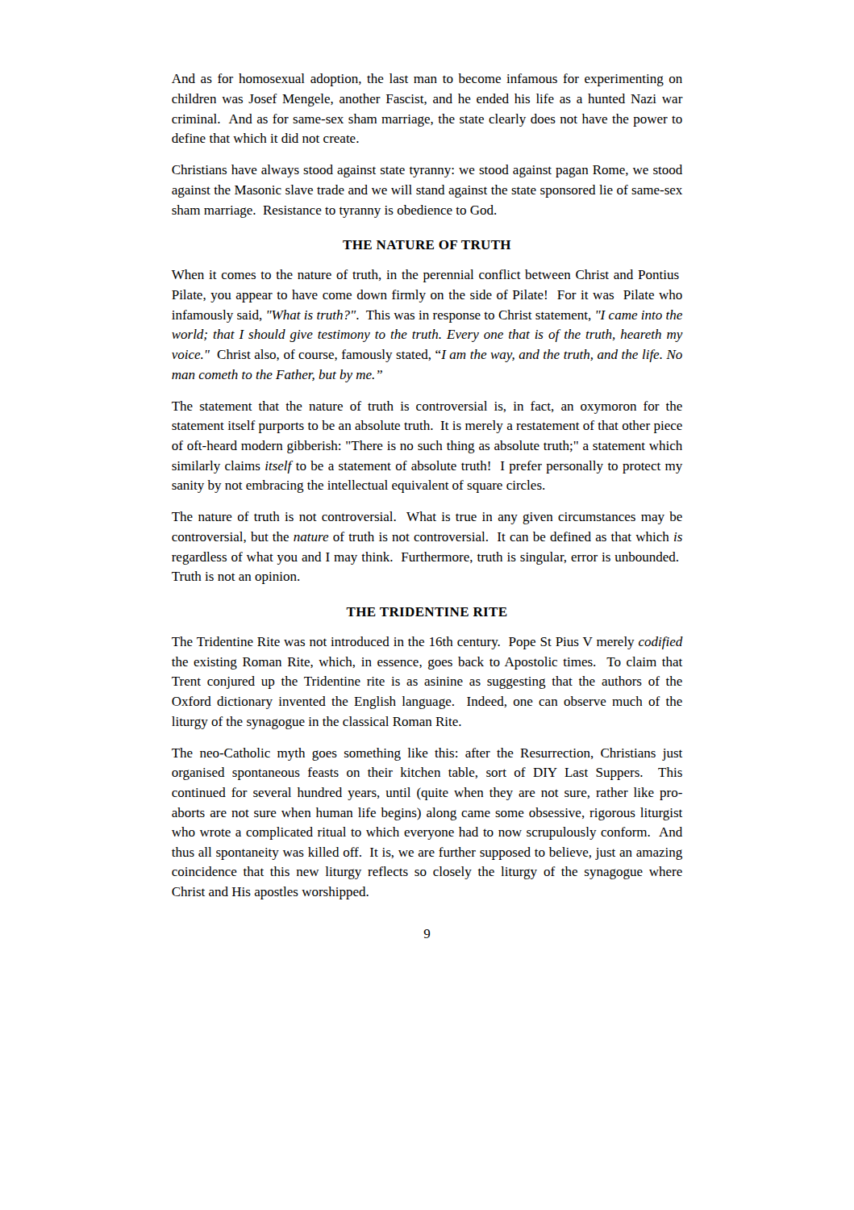And as for homosexual adoption, the last man to become infamous for experimenting on children was Josef Mengele, another Fascist, and he ended his life as a hunted Nazi war criminal. And as for same-sex sham marriage, the state clearly does not have the power to define that which it did not create.
Christians have always stood against state tyranny: we stood against pagan Rome, we stood against the Masonic slave trade and we will stand against the state sponsored lie of same-sex sham marriage. Resistance to tyranny is obedience to God.
THE NATURE OF TRUTH
When it comes to the nature of truth, in the perennial conflict between Christ and Pontius Pilate, you appear to have come down firmly on the side of Pilate! For it was Pilate who infamously said, "What is truth?". This was in response to Christ statement, "I came into the world; that I should give testimony to the truth. Every one that is of the truth, heareth my voice." Christ also, of course, famously stated, “I am the way, and the truth, and the life. No man cometh to the Father, but by me.”
The statement that the nature of truth is controversial is, in fact, an oxymoron for the statement itself purports to be an absolute truth. It is merely a restatement of that other piece of oft-heard modern gibberish: "There is no such thing as absolute truth;" a statement which similarly claims itself to be a statement of absolute truth! I prefer personally to protect my sanity by not embracing the intellectual equivalent of square circles.
The nature of truth is not controversial. What is true in any given circumstances may be controversial, but the nature of truth is not controversial. It can be defined as that which is regardless of what you and I may think. Furthermore, truth is singular, error is unbounded. Truth is not an opinion.
THE TRIDENTINE RITE
The Tridentine Rite was not introduced in the 16th century. Pope St Pius V merely codified the existing Roman Rite, which, in essence, goes back to Apostolic times. To claim that Trent conjured up the Tridentine rite is as asinine as suggesting that the authors of the Oxford dictionary invented the English language. Indeed, one can observe much of the liturgy of the synagogue in the classical Roman Rite.
The neo-Catholic myth goes something like this: after the Resurrection, Christians just organised spontaneous feasts on their kitchen table, sort of DIY Last Suppers. This continued for several hundred years, until (quite when they are not sure, rather like pro-aborts are not sure when human life begins) along came some obsessive, rigorous liturgist who wrote a complicated ritual to which everyone had to now scrupulously conform. And thus all spontaneity was killed off. It is, we are further supposed to believe, just an amazing coincidence that this new liturgy reflects so closely the liturgy of the synagogue where Christ and His apostles worshipped.
9